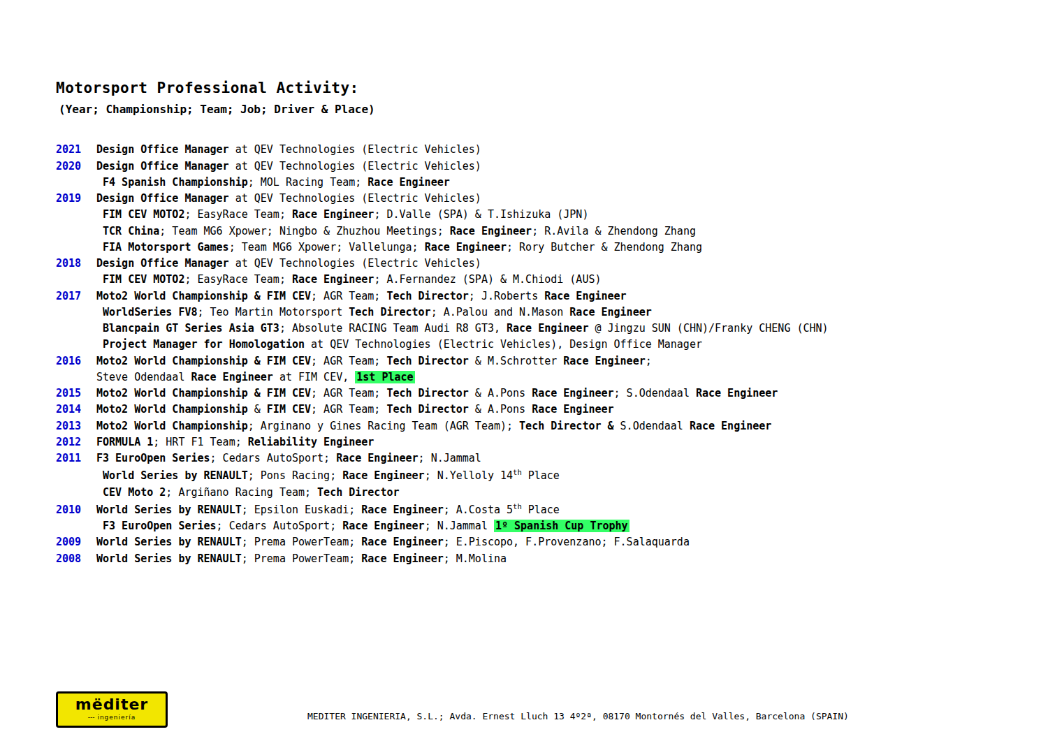Motorsport Professional Activity:
(Year; Championship; Team; Job; Driver & Place)
2021 Design Office Manager at QEV Technologies (Electric Vehicles)
2020 Design Office Manager at QEV Technologies (Electric Vehicles)
F4 Spanish Championship; MOL Racing Team; Race Engineer
2019 Design Office Manager at QEV Technologies (Electric Vehicles)
FIM CEV MOTO2; EasyRace Team; Race Engineer; D.Valle (SPA) & T.Ishizuka (JPN)
TCR China; Team MG6 Xpower; Ningbo & Zhuzhou Meetings; Race Engineer; R.Avila & Zhendong Zhang
FIA Motorsport Games; Team MG6 Xpower; Vallelunga; Race Engineer; Rory Butcher & Zhendong Zhang
2018 Design Office Manager at QEV Technologies (Electric Vehicles)
FIM CEV MOTO2; EasyRace Team; Race Engineer; A.Fernandez (SPA) & M.Chiodi (AUS)
2017 Moto2 World Championship & FIM CEV; AGR Team; Tech Director; J.Roberts Race Engineer
WorldSeries FV8; Teo Martin Motorsport Tech Director; A.Palou and N.Mason Race Engineer
Blancpain GT Series Asia GT3; Absolute RACING Team Audi R8 GT3, Race Engineer @ Jingzu SUN (CHN)/Franky CHENG (CHN)
Project Manager for Homologation at QEV Technologies (Electric Vehicles), Design Office Manager
2016 Moto2 World Championship & FIM CEV; AGR Team; Tech Director & M.Schrotter Race Engineer;
Steve Odendaal Race Engineer at FIM CEV, 1st Place
2015 Moto2 World Championship & FIM CEV; AGR Team; Tech Director & A.Pons Race Engineer; S.Odendaal Race Engineer
2014 Moto2 World Championship & FIM CEV; AGR Team; Tech Director & A.Pons Race Engineer
2013 Moto2 World Championship; Arginano y Gines Racing Team (AGR Team); Tech Director & S.Odendaal Race Engineer
2012 FORMULA 1; HRT F1 Team; Reliability Engineer
2011 F3 EuroOpen Series; Cedars AutoSport; Race Engineer; N.Jammal
World Series by RENAULT; Pons Racing; Race Engineer; N.Yelloly 14th Place
CEV Moto 2; Argiñano Racing Team; Tech Director
2010 World Series by RENAULT; Epsilon Euskadi; Race Engineer; A.Costa 5th Place
F3 EuroOpen Series; Cedars AutoSport; Race Engineer; N.Jammal 1º Spanish Cup Trophy
2009 World Series by RENAULT; Prema PowerTeam; Race Engineer; E.Piscopo, F.Provenzano; F.Salaquarda
2008 World Series by RENAULT; Prema PowerTeam; Race Engineer; M.Molina
mëditer
---ingeniería
MEDITER INGENIERIA, S.L.; Avda. Ernest Lluch 13 4º2ª, 08170 Montornés del Valles, Barcelona (SPAIN)